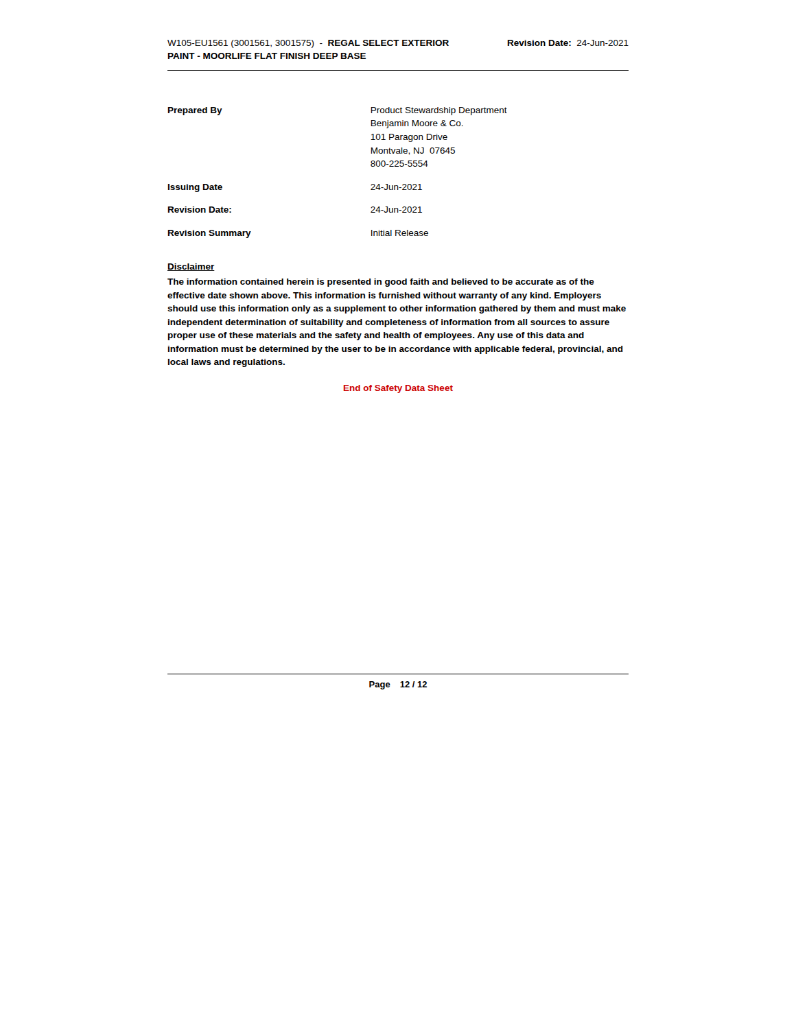W105-EU1561 (3001561, 3001575) - REGAL SELECT EXTERIOR PAINT - MOORLIFE FLAT FINISH DEEP BASE
Revision Date: 24-Jun-2021
| Prepared By | Product Stewardship Department Benjamin Moore & Co. 101 Paragon Drive Montvale, NJ 07645 800-225-5554 |
| Issuing Date | 24-Jun-2021 |
| Revision Date: | 24-Jun-2021 |
| Revision Summary | Initial Release |
Disclaimer
The information contained herein is presented in good faith and believed to be accurate as of the effective date shown above. This information is furnished without warranty of any kind. Employers should use this information only as a supplement to other information gathered by them and must make independent determination of suitability and completeness of information from all sources to assure proper use of these materials and the safety and health of employees. Any use of this data and information must be determined by the user to be in accordance with applicable federal, provincial, and local laws and regulations.
End of Safety Data Sheet
Page 12 / 12